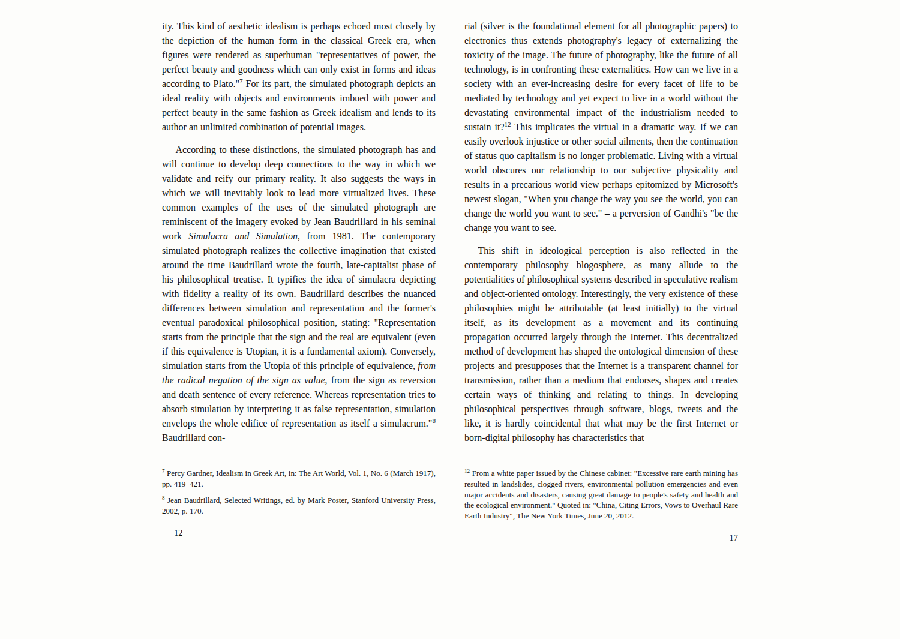ity. This kind of aesthetic idealism is perhaps echoed most closely by the depiction of the human form in the classical Greek era, when figures were rendered as superhuman "representatives of power, the perfect beauty and goodness which can only exist in forms and ideas according to Plato."7 For its part, the simulated photograph depicts an ideal reality with objects and environments imbued with power and perfect beauty in the same fashion as Greek idealism and lends to its author an unlimited combination of potential images.
According to these distinctions, the simulated photograph has and will continue to develop deep connections to the way in which we validate and reify our primary reality. It also suggests the ways in which we will inevitably look to lead more virtualized lives. These common examples of the uses of the simulated photograph are reminiscent of the imagery evoked by Jean Baudrillard in his seminal work Simulacra and Simulation, from 1981. The contemporary simulated photograph realizes the collective imagination that existed around the time Baudrillard wrote the fourth, late-capitalist phase of his philosophical treatise. It typifies the idea of simulacra depicting with fidelity a reality of its own. Baudrillard describes the nuanced differences between simulation and representation and the former's eventual paradoxical philosophical position, stating: "Representation starts from the principle that the sign and the real are equivalent (even if this equivalence is Utopian, it is a fundamental axiom). Conversely, simulation starts from the Utopia of this principle of equivalence, from the radical negation of the sign as value, from the sign as reversion and death sentence of every reference. Whereas representation tries to absorb simulation by interpreting it as false representation, simulation envelops the whole edifice of representation as itself a simulacrum."8 Baudrillard con-
7 Percy Gardner, Idealism in Greek Art, in: The Art World, Vol. 1, No. 6 (March 1917), pp. 419–421.
8 Jean Baudrillard, Selected Writings, ed. by Mark Poster, Stanford University Press, 2002, p. 170.
12
rial (silver is the foundational element for all photographic papers) to electronics thus extends photography's legacy of externalizing the toxicity of the image. The future of photography, like the future of all technology, is in confronting these externalities. How can we live in a society with an ever-increasing desire for every facet of life to be mediated by technology and yet expect to live in a world without the devastating environmental impact of the industrialism needed to sustain it?12 This implicates the virtual in a dramatic way. If we can easily overlook injustice or other social ailments, then the continuation of status quo capitalism is no longer problematic. Living with a virtual world obscures our relationship to our subjective physicality and results in a precarious world view perhaps epitomized by Microsoft's newest slogan, "When you change the way you see the world, you can change the world you want to see." – a perversion of Gandhi's "be the change you want to see.
This shift in ideological perception is also reflected in the contemporary philosophy blogosphere, as many allude to the potentialities of philosophical systems described in speculative realism and object-oriented ontology. Interestingly, the very existence of these philosophies might be attributable (at least initially) to the virtual itself, as its development as a movement and its continuing propagation occurred largely through the Internet. This decentralized method of development has shaped the ontological dimension of these projects and presupposes that the Internet is a transparent channel for transmission, rather than a medium that endorses, shapes and creates certain ways of thinking and relating to things. In developing philosophical perspectives through software, blogs, tweets and the like, it is hardly coincidental that what may be the first Internet or born-digital philosophy has characteristics that
12 From a white paper issued by the Chinese cabinet: "Excessive rare earth mining has resulted in landslides, clogged rivers, environmental pollution emergencies and even major accidents and disasters, causing great damage to people's safety and health and the ecological environment." Quoted in: "China, Citing Errors, Vows to Overhaul Rare Earth Industry", The New York Times, June 20, 2012.
17